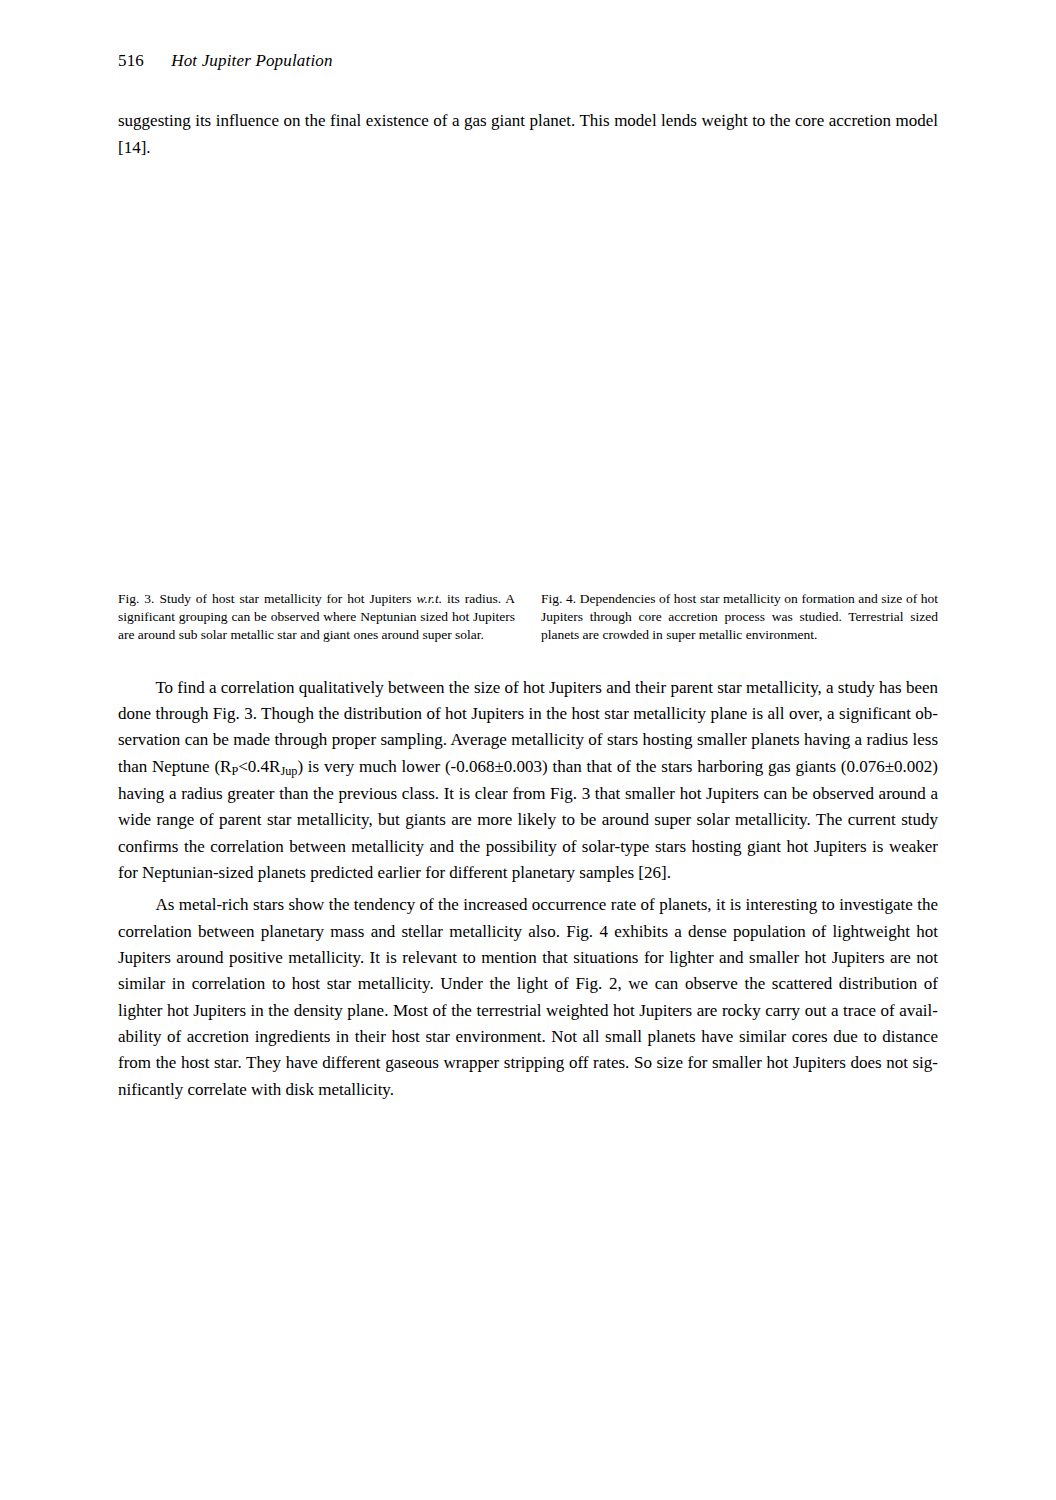516 Hot Jupiter Population
suggesting its influence on the final existence of a gas giant planet. This model lends weight to the core accretion model [14].
Fig. 3. Study of host star metallicity for hot Jupiters w.r.t. its radius. A significant grouping can be observed where Neptunian sized hot Jupiters are around sub solar metallic star and giant ones around super solar.
Fig. 4. Dependencies of host star metallicity on formation and size of hot Jupiters through core accretion process was studied. Terrestrial sized planets are crowded in super metallic environment.
To find a correlation qualitatively between the size of hot Jupiters and their parent star metallicity, a study has been done through Fig. 3. Though the distribution of hot Jupiters in the host star metallicity plane is all over, a significant observation can be made through proper sampling. Average metallicity of stars hosting smaller planets having a radius less than Neptune (RP<0.4RJup) is very much lower (-0.068±0.003) than that of the stars harboring gas giants (0.076±0.002) having a radius greater than the previous class. It is clear from Fig. 3 that smaller hot Jupiters can be observed around a wide range of parent star metallicity, but giants are more likely to be around super solar metallicity. The current study confirms the correlation between metallicity and the possibility of solar-type stars hosting giant hot Jupiters is weaker for Neptunian-sized planets predicted earlier for different planetary samples [26].
As metal-rich stars show the tendency of the increased occurrence rate of planets, it is interesting to investigate the correlation between planetary mass and stellar metallicity also. Fig. 4 exhibits a dense population of lightweight hot Jupiters around positive metallicity. It is relevant to mention that situations for lighter and smaller hot Jupiters are not similar in correlation to host star metallicity. Under the light of Fig. 2, we can observe the scattered distribution of lighter hot Jupiters in the density plane. Most of the terrestrial weighted hot Jupiters are rocky carry out a trace of availability of accretion ingredients in their host star environment. Not all small planets have similar cores due to distance from the host star. They have different gaseous wrapper stripping off rates. So size for smaller hot Jupiters does not significantly correlate with disk metallicity.